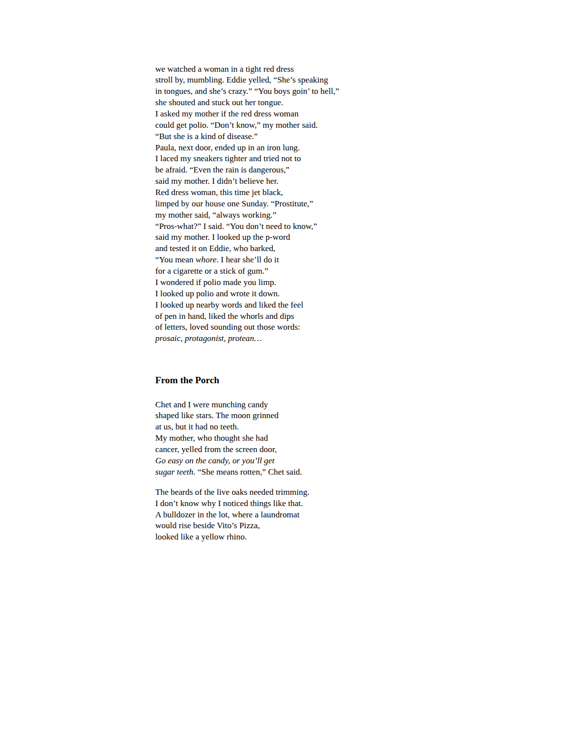we watched a woman in a tight red dress
stroll by, mumbling. Eddie yelled, “She’s speaking
in tongues, and she’s crazy.” “You boys goin’ to hell,”
she shouted and stuck out her tongue.
I asked my mother if the red dress woman
could get polio. “Don’t know,” my mother said.
“But she is a kind of disease.”
Paula, next door, ended up in an iron lung.
I laced my sneakers tighter and tried not to
be afraid. “Even the rain is dangerous,”
said my mother. I didn’t believe her.
Red dress woman, this time jet black,
limped by our house one Sunday. “Prostitute,”
my mother said, “always working.”
“Pros-what?” I said. “You don’t need to know,”
said my mother. I looked up the p-word
and tested it on Eddie, who barked,
“You mean whore. I hear she’ll do it
for a cigarette or a stick of gum.”
I wondered if polio made you limp.
I looked up polio and wrote it down.
I looked up nearby words and liked the feel
of pen in hand, liked the whorls and dips
of letters, loved sounding out those words:
prosaic, protagonist, protean…
From the Porch
Chet and I were munching candy
shaped like stars. The moon grinned
at us, but it had no teeth.
My mother, who thought she had
cancer, yelled from the screen door,
Go easy on the candy, or you’ll get
sugar teeth. “She means rotten,” Chet said.
The beards of the live oaks needed trimming.
I don’t know why I noticed things like that.
A bulldozer in the lot, where a laundromat
would rise beside Vito’s Pizza,
looked like a yellow rhino.